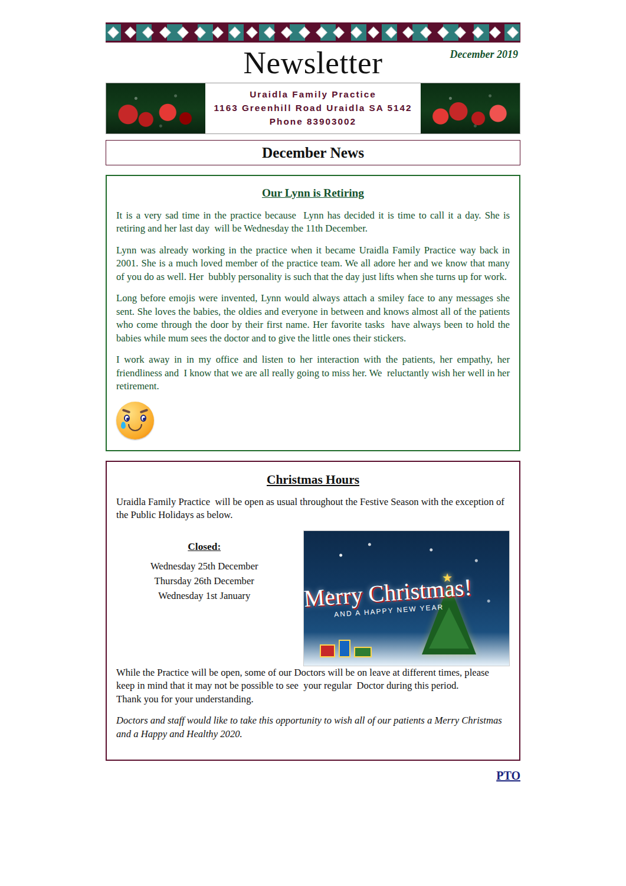December 2019
Newsletter
Uraidla Family Practice
1163 Greenhill Road Uraidla SA 5142
Phone 83903002
December News
Our Lynn is Retiring
It is a very sad time in the practice because Lynn has decided it is time to call it a day. She is retiring and her last day will be Wednesday the 11th December.
Lynn was already working in the practice when it became Uraidla Family Practice way back in 2001. She is a much loved member of the practice team. We all adore her and we know that many of you do as well. Her bubbly personality is such that the day just lifts when she turns up for work.
Long before emojis were invented, Lynn would always attach a smiley face to any messages she sent. She loves the babies, the oldies and everyone in between and knows almost all of the patients who come through the door by their first name. Her favorite tasks have always been to hold the babies while mum sees the doctor and to give the little ones their stickers.
I work away in in my office and listen to her interaction with the patients, her empathy, her friendliness and I know that we are all really going to miss her. We reluctantly wish her well in her retirement.
Christmas Hours
Uraidla Family Practice will be open as usual throughout the Festive Season with the exception of the Public Holidays as below.
Closed:
Wednesday 25th December
Thursday 26th December
Wednesday 1st January
Merry Christmas!
AND A HAPPY NEW YEAR
★
While the Practice will be open, some of our Doctors will be on leave at different times, please keep in mind that it may not be possible to see your regular Doctor during this period.
Thank you for your understanding.
Doctors and staff would like to take this opportunity to wish all of our patients a Merry Christmas and a Happy and Healthy 2020.
PTO